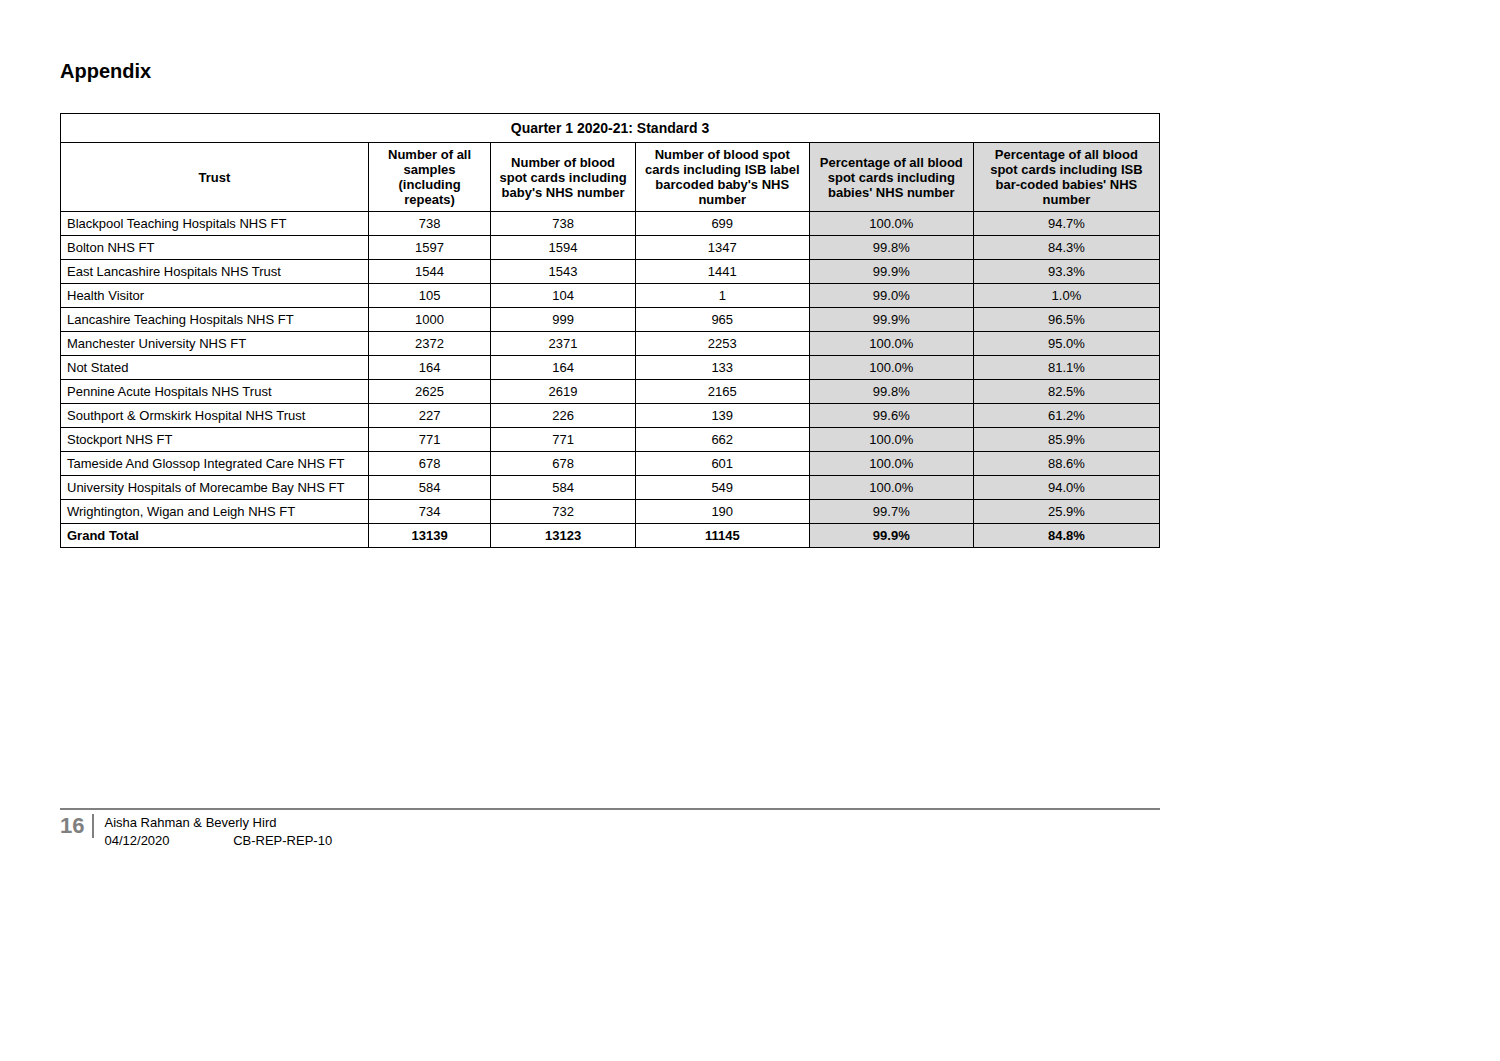Appendix
Quarter 1 2020-21: Standard 3
| Trust | Number of all samples (including repeats) | Number of blood spot cards including baby's NHS number | Number of blood spot cards including ISB label barcoded baby's NHS number | Percentage of all blood spot cards including babies' NHS number | Percentage of all blood spot cards including ISB bar-coded babies' NHS number |
| --- | --- | --- | --- | --- | --- |
| Blackpool Teaching Hospitals NHS FT | 738 | 738 | 699 | 100.0% | 94.7% |
| Bolton NHS FT | 1597 | 1594 | 1347 | 99.8% | 84.3% |
| East Lancashire Hospitals NHS Trust | 1544 | 1543 | 1441 | 99.9% | 93.3% |
| Health Visitor | 105 | 104 | 1 | 99.0% | 1.0% |
| Lancashire Teaching Hospitals NHS FT | 1000 | 999 | 965 | 99.9% | 96.5% |
| Manchester University NHS FT | 2372 | 2371 | 2253 | 100.0% | 95.0% |
| Not Stated | 164 | 164 | 133 | 100.0% | 81.1% |
| Pennine Acute Hospitals NHS Trust | 2625 | 2619 | 2165 | 99.8% | 82.5% |
| Southport & Ormskirk Hospital NHS Trust | 227 | 226 | 139 | 99.6% | 61.2% |
| Stockport NHS FT | 771 | 771 | 662 | 100.0% | 85.9% |
| Tameside And Glossop Integrated Care NHS FT | 678 | 678 | 601 | 100.0% | 88.6% |
| University Hospitals of Morecambe Bay NHS FT | 584 | 584 | 549 | 100.0% | 94.0% |
| Wrightington, Wigan and Leigh NHS FT | 734 | 732 | 190 | 99.7% | 25.9% |
| Grand Total | 13139 | 13123 | 11145 | 99.9% | 84.8% |
16
Aisha Rahman & Beverly Hird
04/12/2020 CB-REP-REP-10